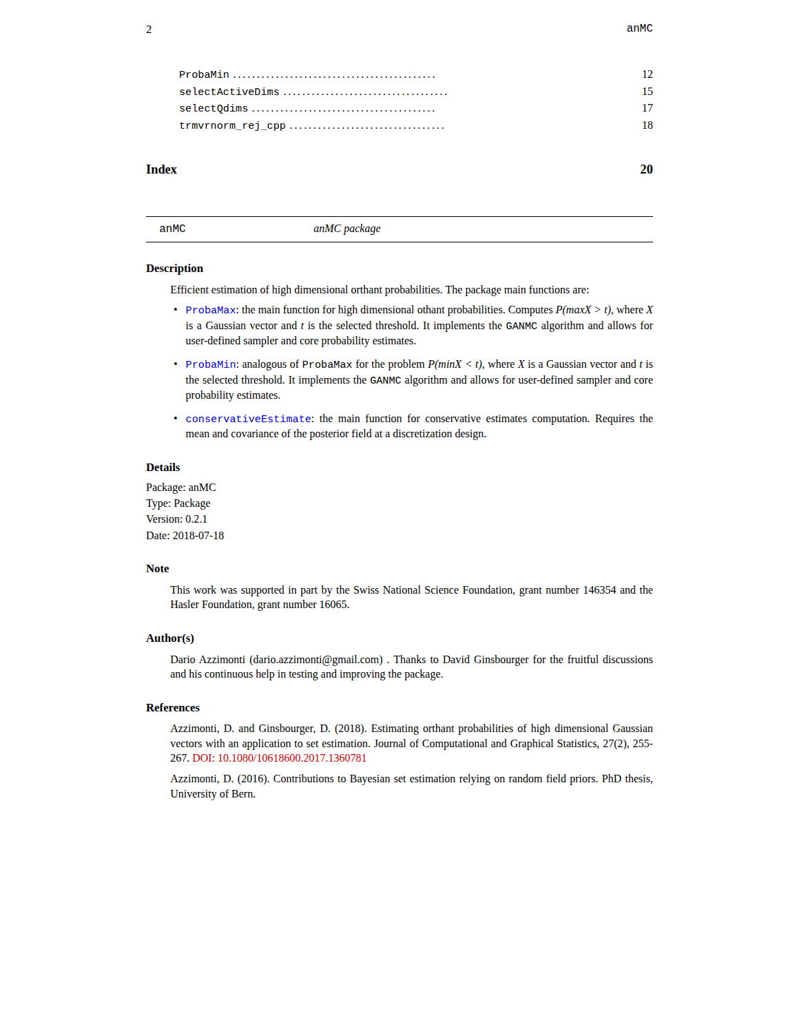2 anMC
ProbaMin........................................... 12
selectActiveDims................................... 15
selectQdims....................................... 17
trmvrnorm_rej_cpp................................. 18
Index 20
anMC anMC package
Description
Efficient estimation of high dimensional orthant probabilities. The package main functions are:
ProbaMax: the main function for high dimensional othant probabilities. Computes P(maxX > t), where X is a Gaussian vector and t is the selected threshold. It implements the GANMC algorithm and allows for user-defined sampler and core probability estimates.
ProbaMin: analogous of ProbaMax for the problem P(minX < t), where X is a Gaussian vector and t is the selected threshold. It implements the GANMC algorithm and allows for user-defined sampler and core probability estimates.
conservativeEstimate: the main function for conservative estimates computation. Requires the mean and covariance of the posterior field at a discretization design.
Details
Package: anMC
Type: Package
Version: 0.2.1
Date: 2018-07-18
Note
This work was supported in part by the Swiss National Science Foundation, grant number 146354 and the Hasler Foundation, grant number 16065.
Author(s)
Dario Azzimonti (dario.azzimonti@gmail.com) . Thanks to David Ginsbourger for the fruitful discussions and his continuous help in testing and improving the package.
References
Azzimonti, D. and Ginsbourger, D. (2018). Estimating orthant probabilities of high dimensional Gaussian vectors with an application to set estimation. Journal of Computational and Graphical Statistics, 27(2), 255-267. DOI: 10.1080/10618600.2017.1360781
Azzimonti, D. (2016). Contributions to Bayesian set estimation relying on random field priors. PhD thesis, University of Bern.